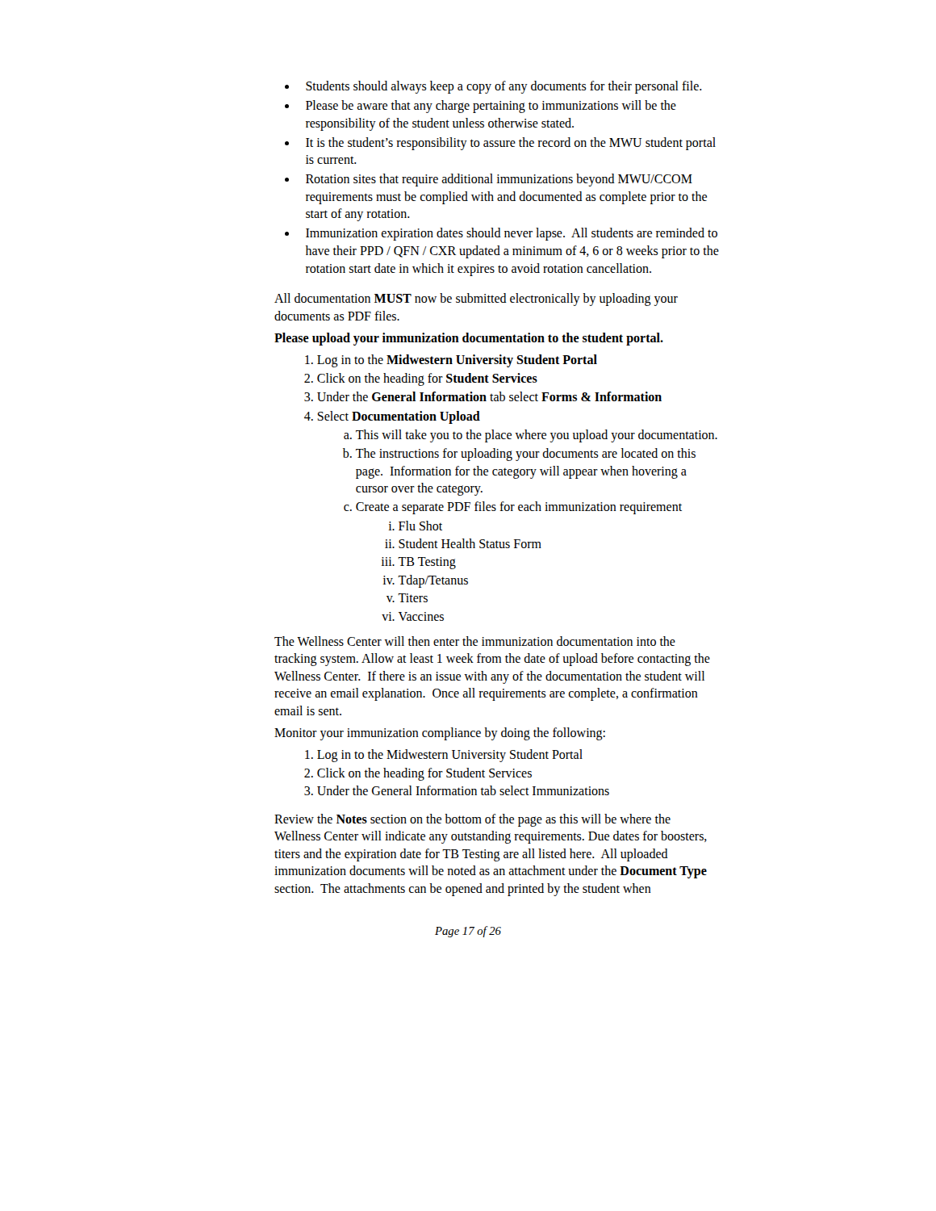Students should always keep a copy of any documents for their personal file.
Please be aware that any charge pertaining to immunizations will be the responsibility of the student unless otherwise stated.
It is the student’s responsibility to assure the record on the MWU student portal is current.
Rotation sites that require additional immunizations beyond MWU/CCOM requirements must be complied with and documented as complete prior to the start of any rotation.
Immunization expiration dates should never lapse. All students are reminded to have their PPD / QFN / CXR updated a minimum of 4, 6 or 8 weeks prior to the rotation start date in which it expires to avoid rotation cancellation.
All documentation MUST now be submitted electronically by uploading your documents as PDF files.
Please upload your immunization documentation to the student portal.
Log in to the Midwestern University Student Portal
Click on the heading for Student Services
Under the General Information tab select Forms & Information
Select Documentation Upload
This will take you to the place where you upload your documentation.
The instructions for uploading your documents are located on this page. Information for the category will appear when hovering a cursor over the category.
Create a separate PDF files for each immunization requirement
Flu Shot
Student Health Status Form
TB Testing
Tdap/Tetanus
Titers
Vaccines
The Wellness Center will then enter the immunization documentation into the tracking system. Allow at least 1 week from the date of upload before contacting the Wellness Center. If there is an issue with any of the documentation the student will receive an email explanation. Once all requirements are complete, a confirmation email is sent.
Monitor your immunization compliance by doing the following:
Log in to the Midwestern University Student Portal
Click on the heading for Student Services
Under the General Information tab select Immunizations
Review the Notes section on the bottom of the page as this will be where the Wellness Center will indicate any outstanding requirements. Due dates for boosters, titers and the expiration date for TB Testing are all listed here. All uploaded immunization documents will be noted as an attachment under the Document Type section. The attachments can be opened and printed by the student when
Page 17 of 26